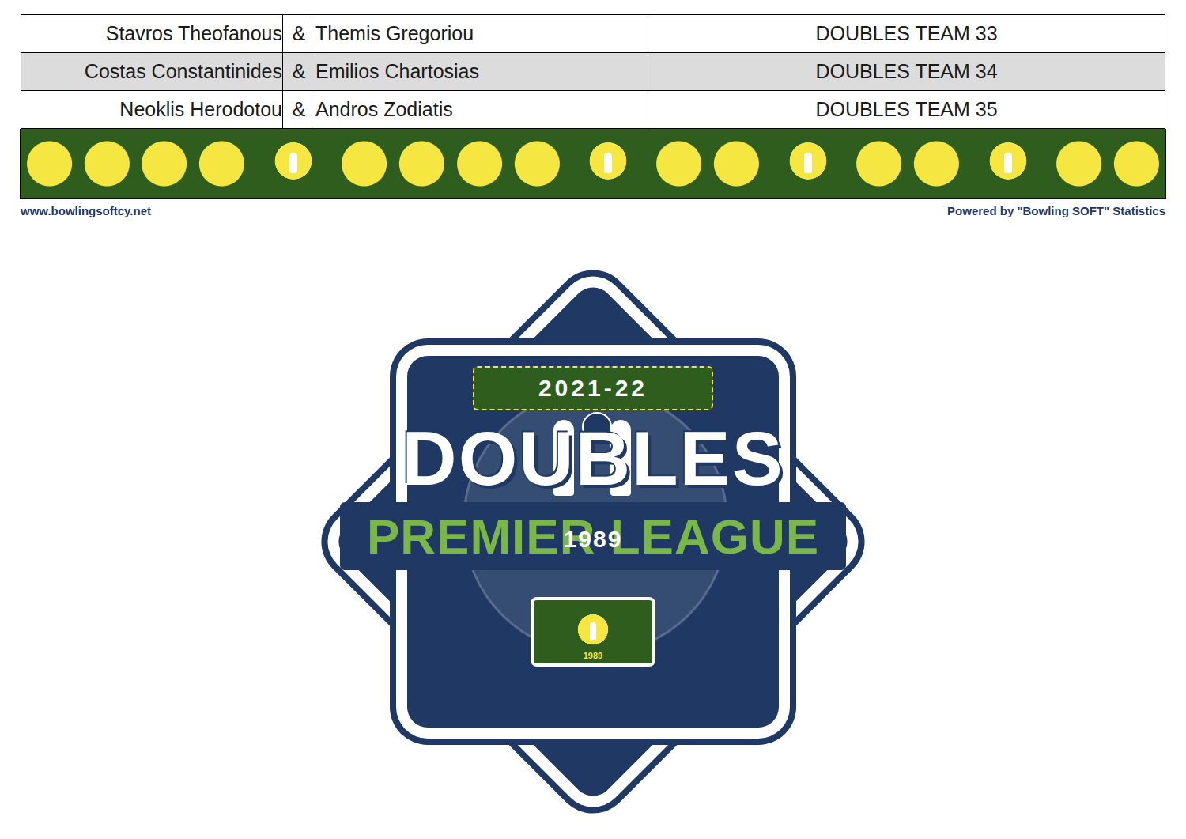| Stavros Theofanous | & | Themis Gregoriou | DOUBLES TEAM 33 |
| Costas Constantinides | & | Emilios Chartosias | DOUBLES TEAM 34 |
| Neoklis Herodotou | & | Andros Zodiatis | DOUBLES TEAM 35 |
www.bowlingsoftcy.net Powered by "Bowling SOFT" Statistics
2021-22
DOUBLES
PREMIER LEAGUE
1989
1989